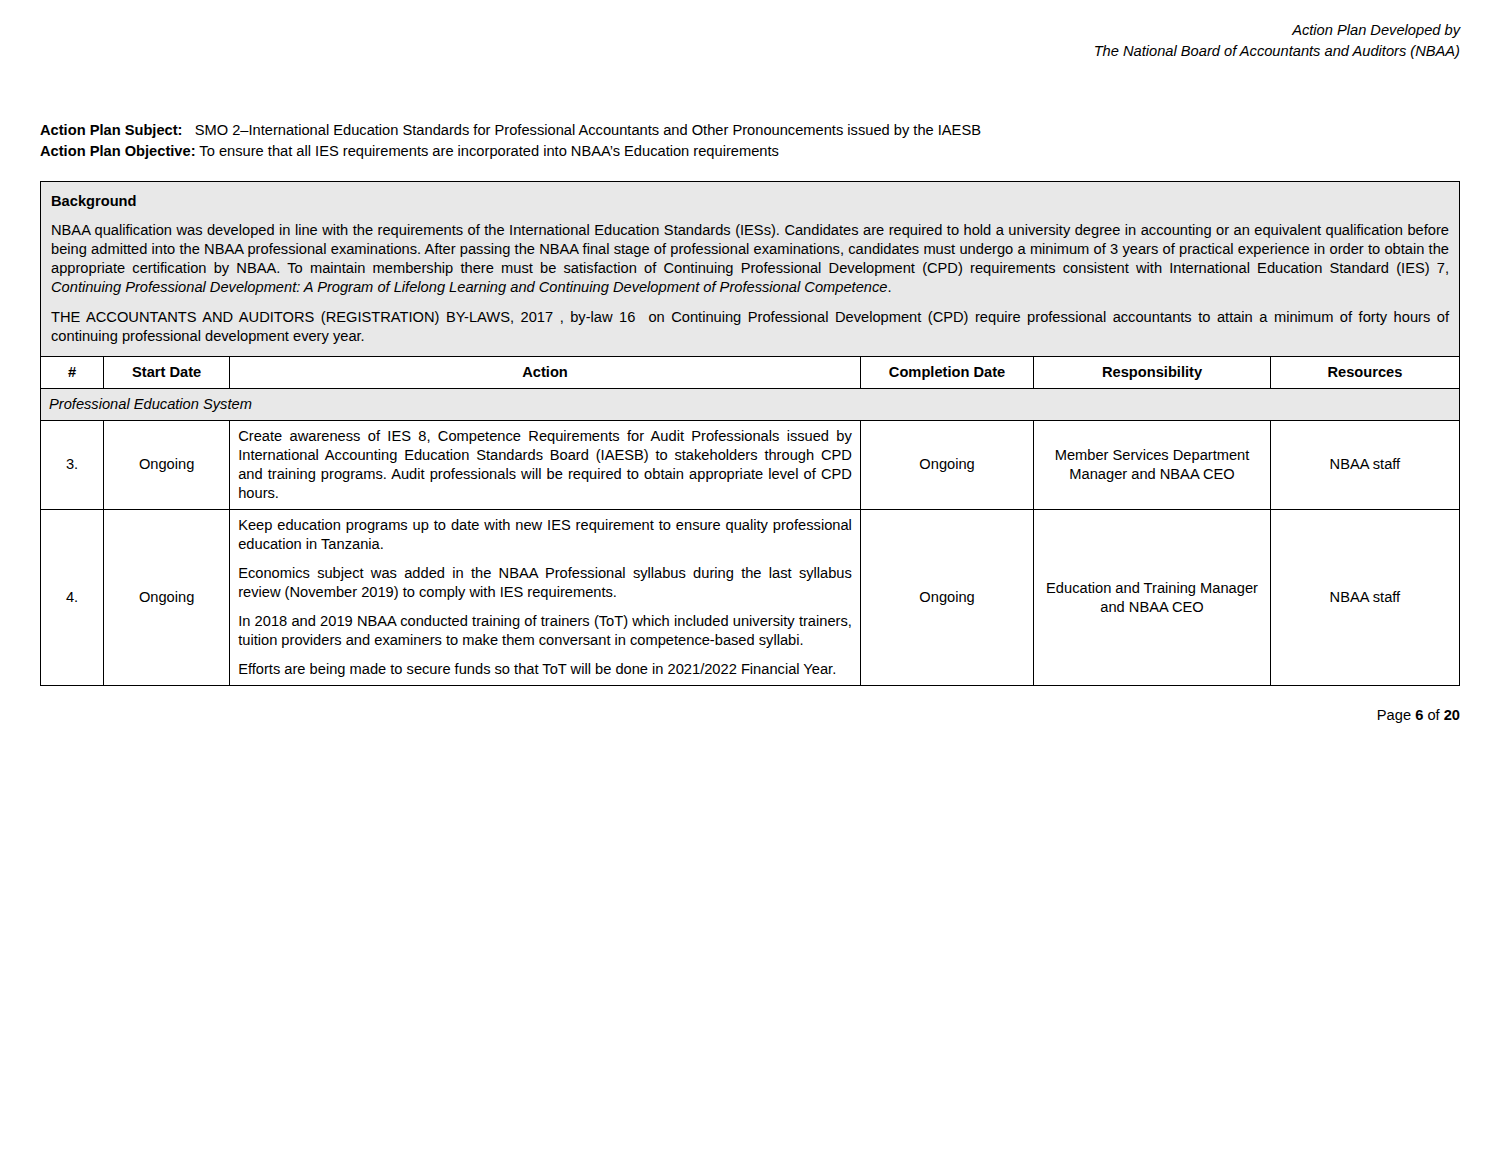Action Plan Developed by
The National Board of Accountants and Auditors (NBAA)
Action Plan Subject: SMO 2–International Education Standards for Professional Accountants and Other Pronouncements issued by the IAESB
Action Plan Objective: To ensure that all IES requirements are incorporated into NBAA’s Education requirements
| Background NBAA qualification was developed in line with the requirements of the International Education Standards (IESs). Candidates are required to hold a university degree in accounting or an equivalent qualification before being admitted into the NBAA professional examinations. After passing the NBAA final stage of professional examinations, candidates must undergo a minimum of 3 years of practical experience in order to obtain the appropriate certification by NBAA. To maintain membership there must be satisfaction of Continuing Professional Development (CPD) requirements consistent with International Education Standard (IES) 7, Continuing Professional Development: A Program of Lifelong Learning and Continuing Development of Professional Competence . THE ACCOUNTANTS AND AUDITORS (REGISTRATION) BY-LAWS, 2017 , by-law 16 on Continuing Professional Development (CPD) require professional accountants to attain a minimum of forty hours of continuing professional development every year. |
| # | Start Date | Action | Completion Date | Responsibility | Resources |
| Professional Education System |
| 3. | Ongoing | Create awareness of IES 8, Competence Requirements for Audit Professionals issued by International Accounting Education Standards Board (IAESB) to stakeholders through CPD and training programs. Audit professionals will be required to obtain appropriate level of CPD hours. | Ongoing | Member Services Department Manager and NBAA CEO | NBAA staff |
| 4. | Ongoing | Keep education programs up to date with new IES requirement to ensure quality professional education in Tanzania. Economics subject was added in the NBAA Professional syllabus during the last syllabus review (November 2019) to comply with IES requirements. In 2018 and 2019 NBAA conducted training of trainers (ToT) which included university trainers, tuition providers and examiners to make them conversant in competence-based syllabi. Efforts are being made to secure funds so that ToT will be done in 2021/2022 Financial Year. | Ongoing | Education and Training Manager and NBAA CEO | NBAA staff |
Page 6 of 20